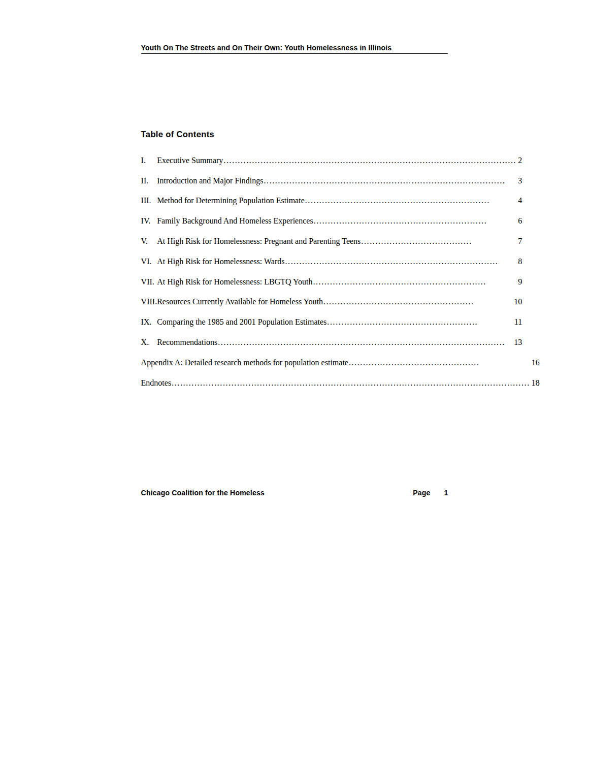Youth On The Streets and On Their Own: Youth Homelessness in Illinois
Table of Contents
| I. | Executive Summary ....................................................................................................... 2 |
| II. | Introduction and Major Findings ..................................................................................... 3 |
| III. | Method for Determining Population Estimate ................................................................. 4 |
| IV. | Family Background And Homeless Experiences ............................................................. 6 |
| V. | At High Risk for Homelessness: Pregnant and Parenting Teens ....................................... 7 |
| VI. | At High Risk for Homelessness: Wards ........................................................................... 8 |
| VII. | At High Risk for Homelessness: LBGTQ Youth ............................................................. 9 |
| VIII. | Resources Currently Available for Homeless Youth ..................................................... 10 |
| IX. | Comparing the 1985 and 2001 Population Estimates ..................................................... 11 |
| X. | Recommendations ..................................................................................................... 13 |
| Appendix A: Detailed research methods for population estimate .............................................. 16 |
| Endnotes .............................................................................................................................. 18 |
Chicago Coalition for the Homeless Page1